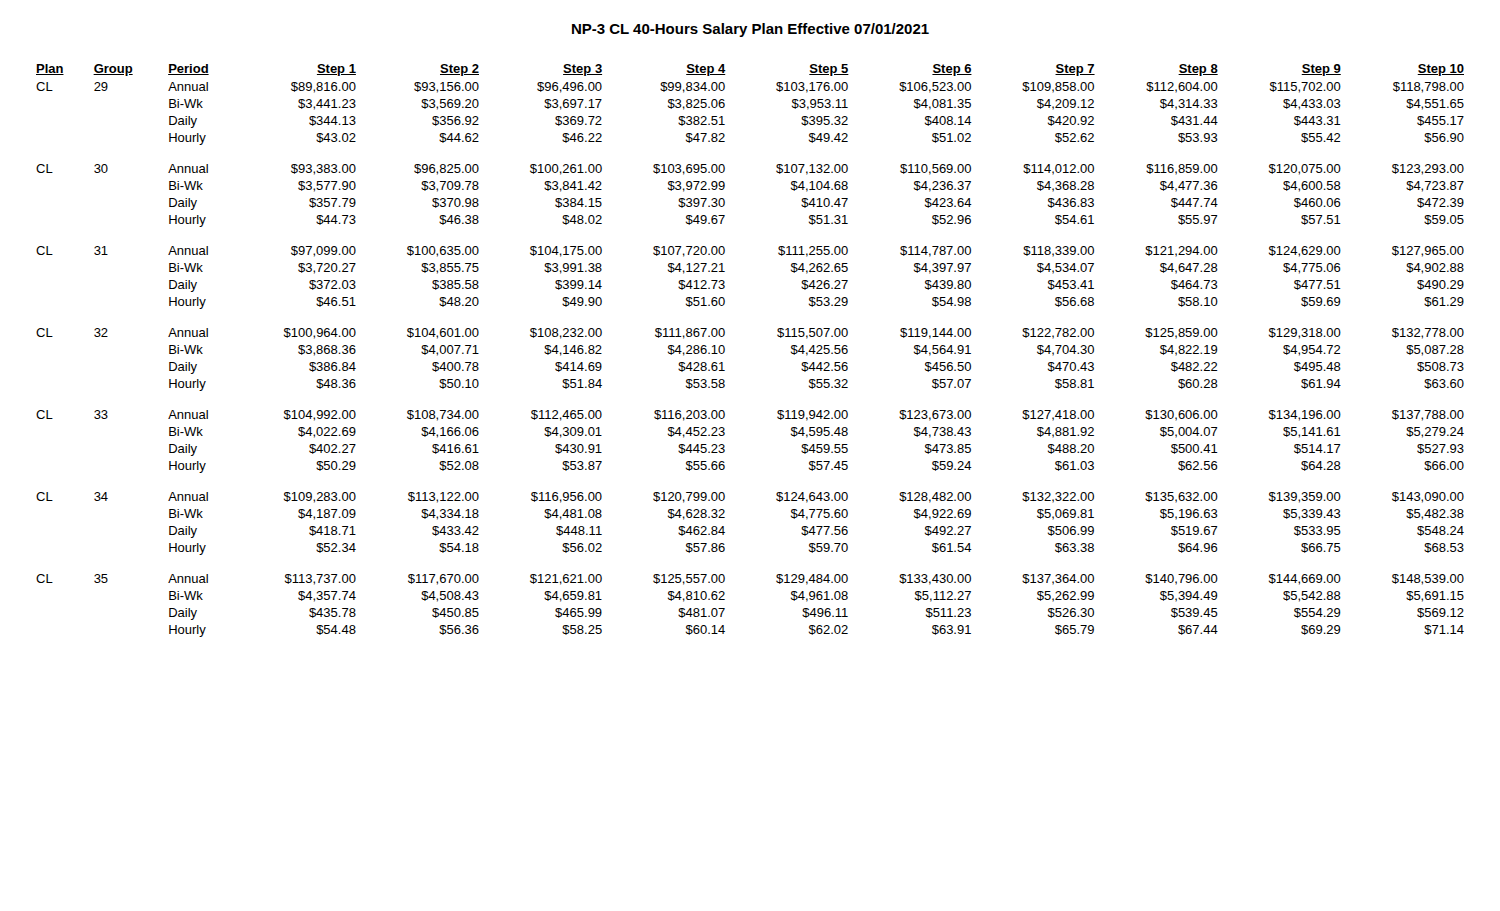NP-3 CL 40-Hours Salary Plan Effective 07/01/2021
| Plan | Group | Period | Step 1 | Step 2 | Step 3 | Step 4 | Step 5 | Step 6 | Step 7 | Step 8 | Step 9 | Step 10 |
| --- | --- | --- | --- | --- | --- | --- | --- | --- | --- | --- | --- | --- |
| CL | 29 | Annual | $89,816.00 | $93,156.00 | $96,496.00 | $99,834.00 | $103,176.00 | $106,523.00 | $109,858.00 | $112,604.00 | $115,702.00 | $118,798.00 |
| | | Bi-Wk | $3,441.23 | $3,569.20 | $3,697.17 | $3,825.06 | $3,953.11 | $4,081.35 | $4,209.12 | $4,314.33 | $4,433.03 | $4,551.65 |
| | | Daily | $344.13 | $356.92 | $369.72 | $382.51 | $395.32 | $408.14 | $420.92 | $431.44 | $443.31 | $455.17 |
| | | Hourly | $43.02 | $44.62 | $46.22 | $47.82 | $49.42 | $51.02 | $52.62 | $53.93 | $55.42 | $56.90 |
| CL | 30 | Annual | $93,383.00 | $96,825.00 | $100,261.00 | $103,695.00 | $107,132.00 | $110,569.00 | $114,012.00 | $116,859.00 | $120,075.00 | $123,293.00 |
| | | Bi-Wk | $3,577.90 | $3,709.78 | $3,841.42 | $3,972.99 | $4,104.68 | $4,236.37 | $4,368.28 | $4,477.36 | $4,600.58 | $4,723.87 |
| | | Daily | $357.79 | $370.98 | $384.15 | $397.30 | $410.47 | $423.64 | $436.83 | $447.74 | $460.06 | $472.39 |
| | | Hourly | $44.73 | $46.38 | $48.02 | $49.67 | $51.31 | $52.96 | $54.61 | $55.97 | $57.51 | $59.05 |
| CL | 31 | Annual | $97,099.00 | $100,635.00 | $104,175.00 | $107,720.00 | $111,255.00 | $114,787.00 | $118,339.00 | $121,294.00 | $124,629.00 | $127,965.00 |
| | | Bi-Wk | $3,720.27 | $3,855.75 | $3,991.38 | $4,127.21 | $4,262.65 | $4,397.97 | $4,534.07 | $4,647.28 | $4,775.06 | $4,902.88 |
| | | Daily | $372.03 | $385.58 | $399.14 | $412.73 | $426.27 | $439.80 | $453.41 | $464.73 | $477.51 | $490.29 |
| | | Hourly | $46.51 | $48.20 | $49.90 | $51.60 | $53.29 | $54.98 | $56.68 | $58.10 | $59.69 | $61.29 |
| CL | 32 | Annual | $100,964.00 | $104,601.00 | $108,232.00 | $111,867.00 | $115,507.00 | $119,144.00 | $122,782.00 | $125,859.00 | $129,318.00 | $132,778.00 |
| | | Bi-Wk | $3,868.36 | $4,007.71 | $4,146.82 | $4,286.10 | $4,425.56 | $4,564.91 | $4,704.30 | $4,822.19 | $4,954.72 | $5,087.28 |
| | | Daily | $386.84 | $400.78 | $414.69 | $428.61 | $442.56 | $456.50 | $470.43 | $482.22 | $495.48 | $508.73 |
| | | Hourly | $48.36 | $50.10 | $51.84 | $53.58 | $55.32 | $57.07 | $58.81 | $60.28 | $61.94 | $63.60 |
| CL | 33 | Annual | $104,992.00 | $108,734.00 | $112,465.00 | $116,203.00 | $119,942.00 | $123,673.00 | $127,418.00 | $130,606.00 | $134,196.00 | $137,788.00 |
| | | Bi-Wk | $4,022.69 | $4,166.06 | $4,309.01 | $4,452.23 | $4,595.48 | $4,738.43 | $4,881.92 | $5,004.07 | $5,141.61 | $5,279.24 |
| | | Daily | $402.27 | $416.61 | $430.91 | $445.23 | $459.55 | $473.85 | $488.20 | $500.41 | $514.17 | $527.93 |
| | | Hourly | $50.29 | $52.08 | $53.87 | $55.66 | $57.45 | $59.24 | $61.03 | $62.56 | $64.28 | $66.00 |
| CL | 34 | Annual | $109,283.00 | $113,122.00 | $116,956.00 | $120,799.00 | $124,643.00 | $128,482.00 | $132,322.00 | $135,632.00 | $139,359.00 | $143,090.00 |
| | | Bi-Wk | $4,187.09 | $4,334.18 | $4,481.08 | $4,628.32 | $4,775.60 | $4,922.69 | $5,069.81 | $5,196.63 | $5,339.43 | $5,482.38 |
| | | Daily | $418.71 | $433.42 | $448.11 | $462.84 | $477.56 | $492.27 | $506.99 | $519.67 | $533.95 | $548.24 |
| | | Hourly | $52.34 | $54.18 | $56.02 | $57.86 | $59.70 | $61.54 | $63.38 | $64.96 | $66.75 | $68.53 |
| CL | 35 | Annual | $113,737.00 | $117,670.00 | $121,621.00 | $125,557.00 | $129,484.00 | $133,430.00 | $137,364.00 | $140,796.00 | $144,669.00 | $148,539.00 |
| | | Bi-Wk | $4,357.74 | $4,508.43 | $4,659.81 | $4,810.62 | $4,961.08 | $5,112.27 | $5,262.99 | $5,394.49 | $5,542.88 | $5,691.15 |
| | | Daily | $435.78 | $450.85 | $465.99 | $481.07 | $496.11 | $511.23 | $526.30 | $539.45 | $554.29 | $569.12 |
| | | Hourly | $54.48 | $56.36 | $58.25 | $60.14 | $62.02 | $63.91 | $65.79 | $67.44 | $69.29 | $71.14 |